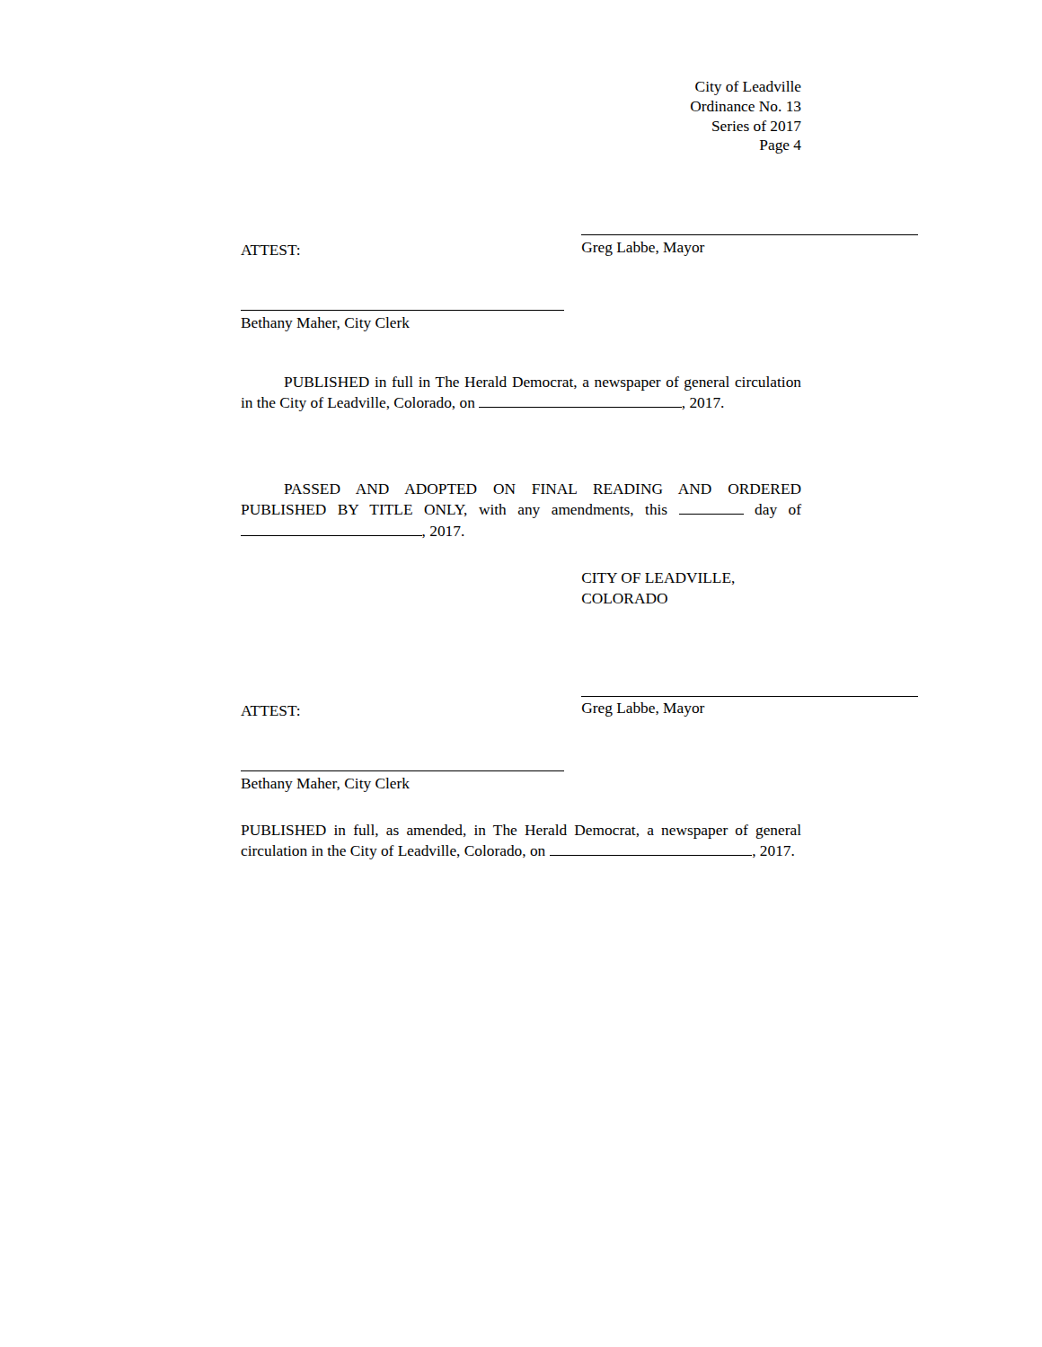City of Leadville
Ordinance No. 13
Series of 2017
Page 4
Greg Labbe, Mayor
ATTEST:
Bethany Maher, City Clerk
PUBLISHED in full in The Herald Democrat, a newspaper of general circulation in the City of Leadville, Colorado, on , 2017.
PASSED AND ADOPTED ON FINAL READING AND ORDERED PUBLISHED BY TITLE ONLY, with any amendments, this day of , 2017.
CITY OF LEADVILLE, COLORADO
Greg Labbe, Mayor
ATTEST:
Bethany Maher, City Clerk
PUBLISHED in full, as amended, in The Herald Democrat, a newspaper of general circulation in the City of Leadville, Colorado, on , 2017.